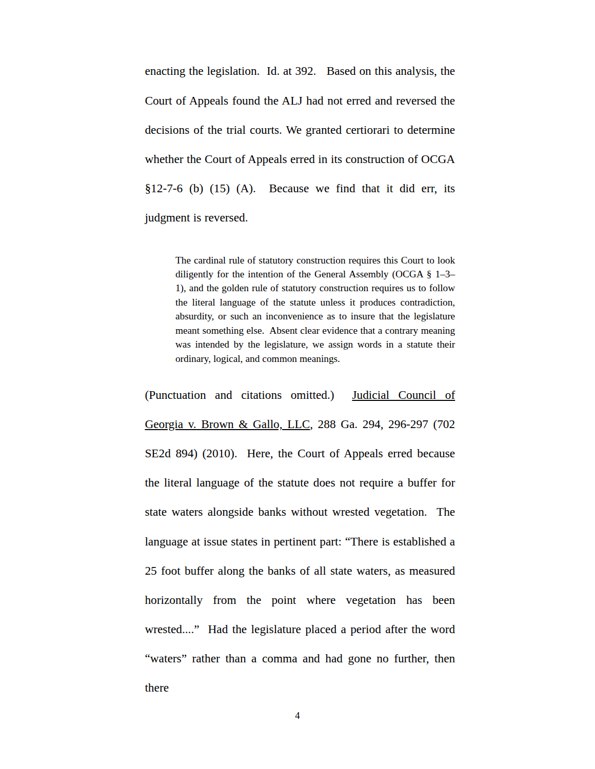enacting the legislation. Id. at 392. Based on this analysis, the Court of Appeals found the ALJ had not erred and reversed the decisions of the trial courts. We granted certiorari to determine whether the Court of Appeals erred in its construction of OCGA §12-7-6 (b) (15) (A). Because we find that it did err, its judgment is reversed.
The cardinal rule of statutory construction requires this Court to look diligently for the intention of the General Assembly (OCGA § 1–3–1), and the golden rule of statutory construction requires us to follow the literal language of the statute unless it produces contradiction, absurdity, or such an inconvenience as to insure that the legislature meant something else. Absent clear evidence that a contrary meaning was intended by the legislature, we assign words in a statute their ordinary, logical, and common meanings.
(Punctuation and citations omitted.) Judicial Council of Georgia v. Brown & Gallo, LLC, 288 Ga. 294, 296-297 (702 SE2d 894) (2010). Here, the Court of Appeals erred because the literal language of the statute does not require a buffer for state waters alongside banks without wrested vegetation. The language at issue states in pertinent part: “There is established a 25 foot buffer along the banks of all state waters, as measured horizontally from the point where vegetation has been wrested....” Had the legislature placed a period after the word “waters” rather than a comma and had gone no further, then there
4